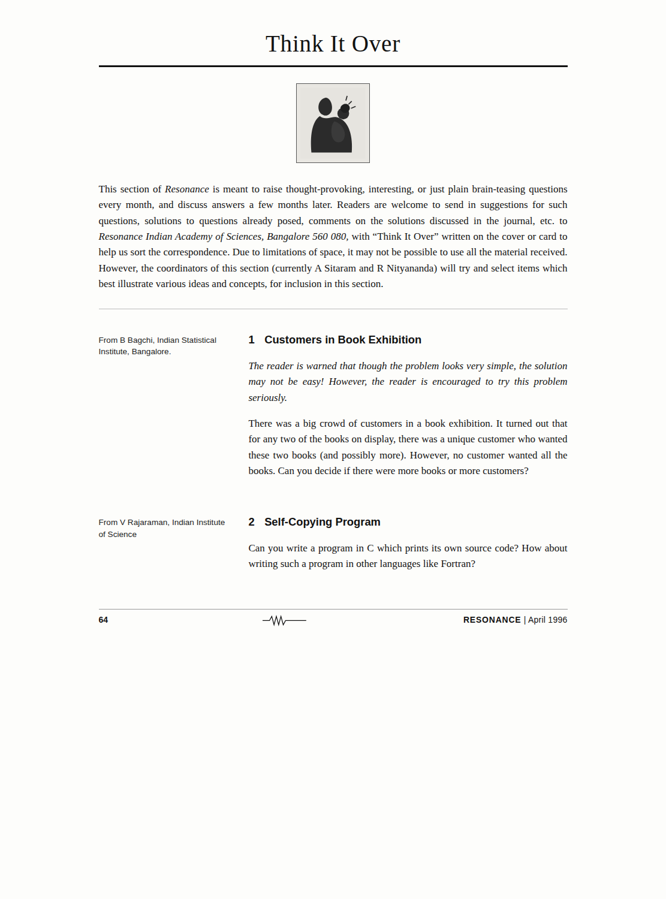Think It Over
This section of Resonance is meant to raise thought-provoking, interesting, or just plain brain-teasing questions every month, and discuss answers a few months later. Readers are welcome to send in suggestions for such questions, solutions to questions already posed, comments on the solutions discussed in the journal, etc. to Resonance Indian Academy of Sciences, Bangalore 560 080, with “Think It Over” written on the cover or card to help us sort the correspondence. Due to limitations of space, it may not be possible to use all the material received. However, the coordinators of this section (currently A Sitaram and R Nityananda) will try and select items which best illustrate various ideas and concepts, for inclusion in this section.
From B Bagchi, Indian Statistical Institute, Bangalore.
1 Customers in Book Exhibition
The reader is warned that though the problem looks very simple, the solution may not be easy! However, the reader is encouraged to try this problem seriously.
There was a big crowd of customers in a book exhibition. It turned out that for any two of the books on display, there was a unique customer who wanted these two books (and possibly more). However, no customer wanted all the books. Can you decide if there were more books or more customers?
From V Rajaraman, Indian Institute of Science
2 Self-Copying Program
Can you write a program in C which prints its own source code? How about writing such a program in other languages like Fortran?
64 RESONANCE | April 1996